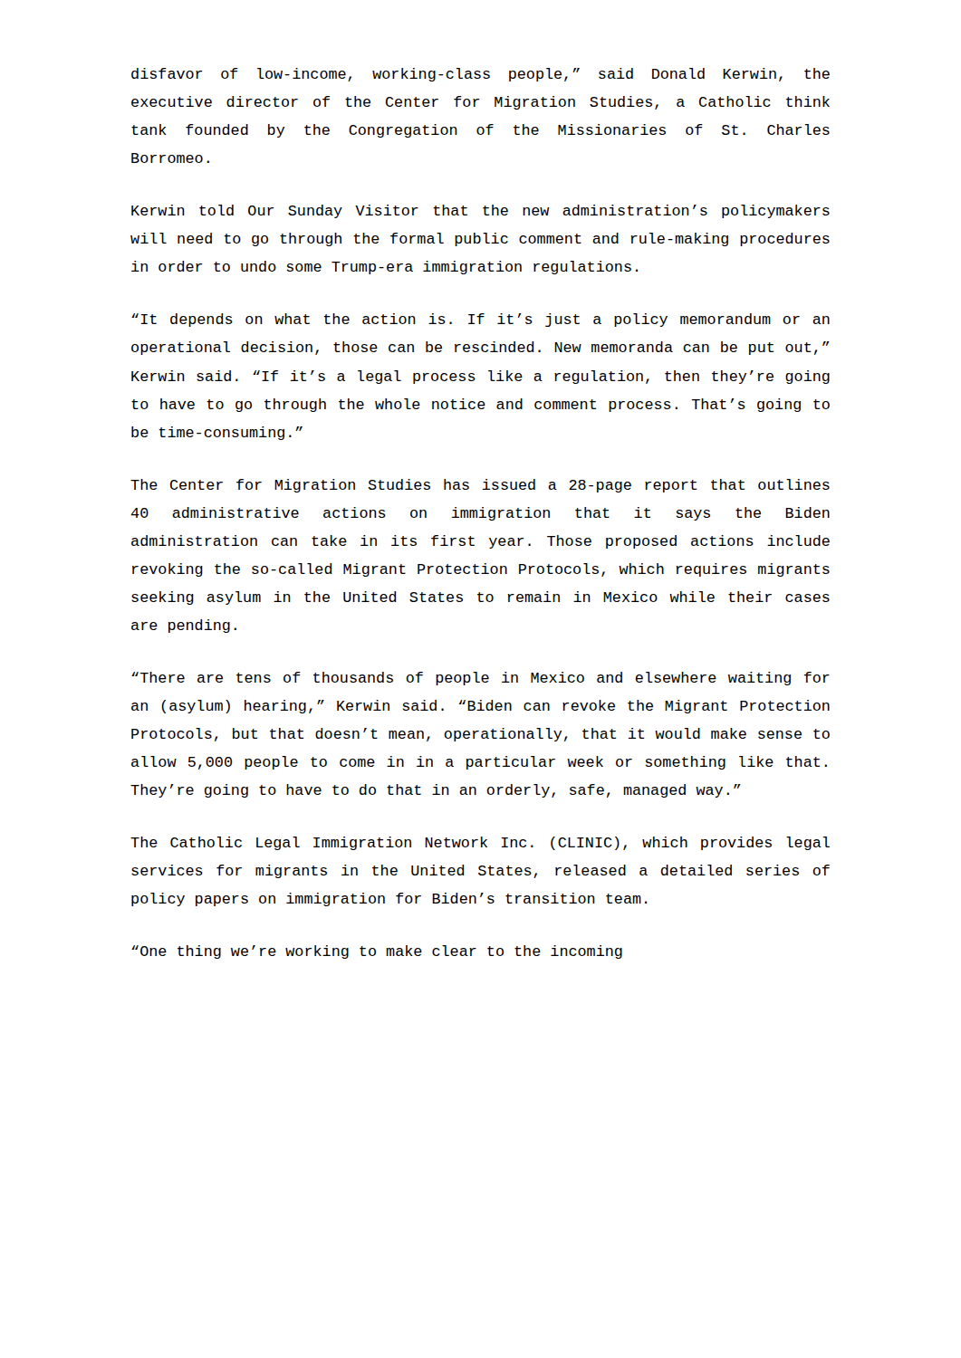disfavor of low-income, working-class people,” said Donald Kerwin, the executive director of the Center for Migration Studies, a Catholic think tank founded by the Congregation of the Missionaries of St. Charles Borromeo.
Kerwin told Our Sunday Visitor that the new administration’s policymakers will need to go through the formal public comment and rule-making procedures in order to undo some Trump-era immigration regulations.
“It depends on what the action is. If it’s just a policy memorandum or an operational decision, those can be rescinded. New memoranda can be put out,” Kerwin said. “If it’s a legal process like a regulation, then they’re going to have to go through the whole notice and comment process. That’s going to be time-consuming.”
The Center for Migration Studies has issued a 28-page report that outlines 40 administrative actions on immigration that it says the Biden administration can take in its first year. Those proposed actions include revoking the so-called Migrant Protection Protocols, which requires migrants seeking asylum in the United States to remain in Mexico while their cases are pending.
“There are tens of thousands of people in Mexico and elsewhere waiting for an (asylum) hearing,” Kerwin said. “Biden can revoke the Migrant Protection Protocols, but that doesn’t mean, operationally, that it would make sense to allow 5,000 people to come in in a particular week or something like that. They’re going to have to do that in an orderly, safe, managed way.”
The Catholic Legal Immigration Network Inc. (CLINIC), which provides legal services for migrants in the United States, released a detailed series of policy papers on immigration for Biden’s transition team.
“One thing we’re working to make clear to the incoming